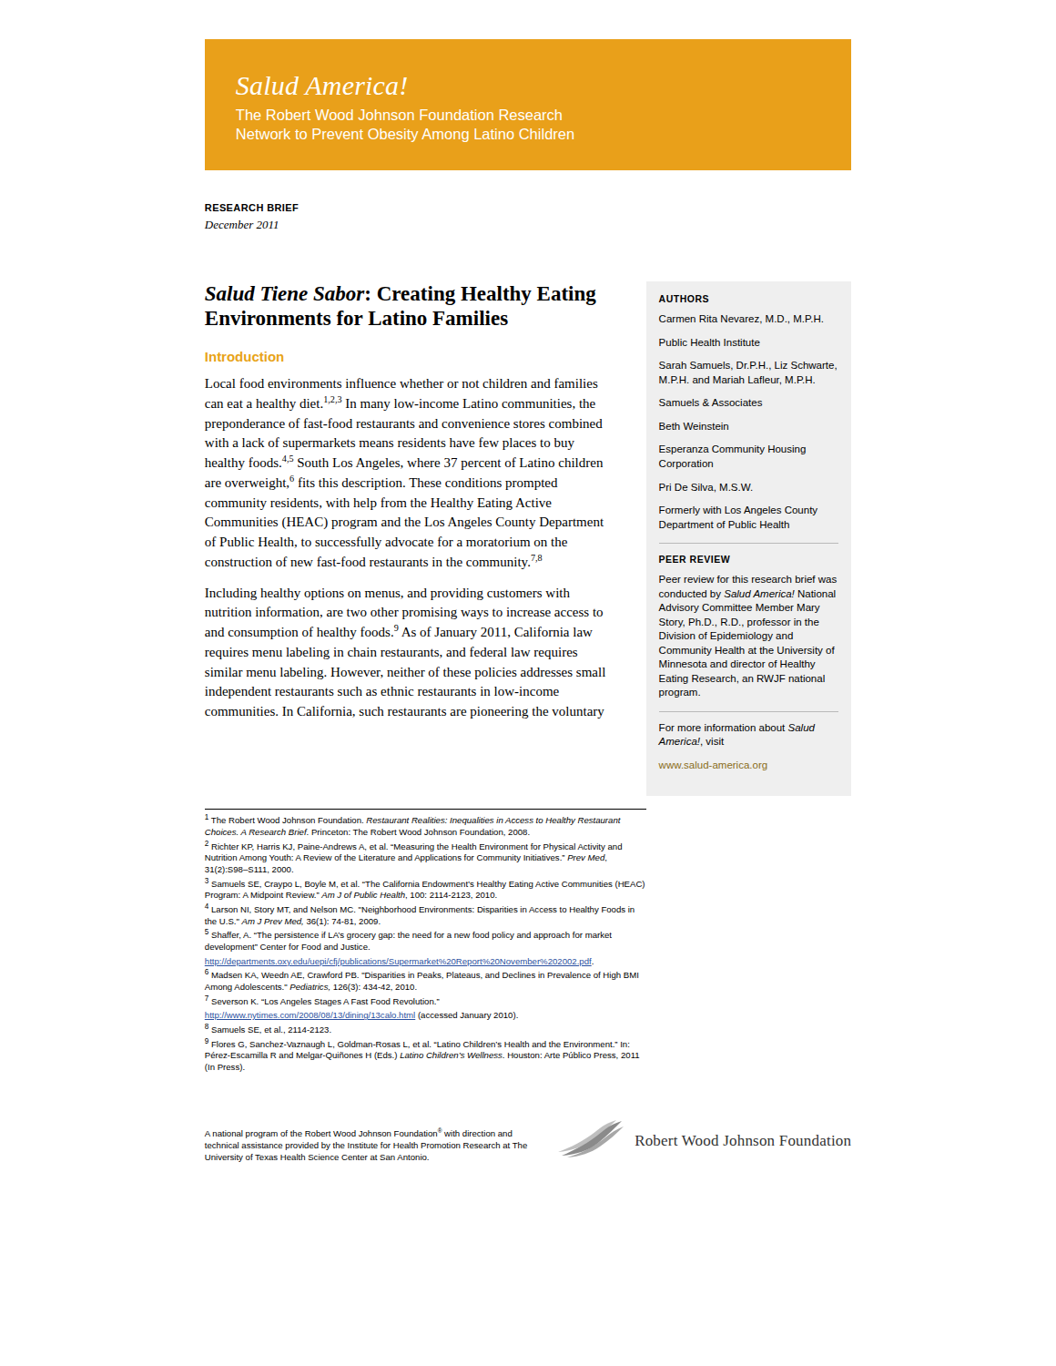Salud America!
The Robert Wood Johnson Foundation Research
Network to Prevent Obesity Among Latino Children
RESEARCH BRIEF
December 2011
Salud Tiene Sabor: Creating Healthy Eating Environments for Latino Families
Introduction
Local food environments influence whether or not children and families can eat a healthy diet.1,2,3 In many low-income Latino communities, the preponderance of fast-food restaurants and convenience stores combined with a lack of supermarkets means residents have few places to buy healthy foods.4,5 South Los Angeles, where 37 percent of Latino children are overweight,6 fits this description. These conditions prompted community residents, with help from the Healthy Eating Active Communities (HEAC) program and the Los Angeles County Department of Public Health, to successfully advocate for a moratorium on the construction of new fast-food restaurants in the community.7,8
Including healthy options on menus, and providing customers with nutrition information, are two other promising ways to increase access to and consumption of healthy foods.9 As of January 2011, California law requires menu labeling in chain restaurants, and federal law requires similar menu labeling. However, neither of these policies addresses small independent restaurants such as ethnic restaurants in low-income communities. In California, such restaurants are pioneering the voluntary
AUTHORS
Carmen Rita Nevarez, M.D., M.P.H.
Public Health Institute
Sarah Samuels, Dr.P.H., Liz Schwarte, M.P.H. and Mariah Lafleur, M.P.H.
Samuels & Associates
Beth Weinstein
Esperanza Community Housing Corporation
Pri De Silva, M.S.W.
Formerly with Los Angeles County Department of Public Health
PEER REVIEW
Peer review for this research brief was conducted by Salud America! National Advisory Committee Member Mary Story, Ph.D., R.D., professor in the Division of Epidemiology and Community Health at the University of Minnesota and director of Healthy Eating Research, an RWJF national program.
For more information about Salud America!, visit
www.salud-america.org
1 The Robert Wood Johnson Foundation. Restaurant Realities: Inequalities in Access to Healthy Restaurant Choices. A Research Brief. Princeton: The Robert Wood Johnson Foundation, 2008.
2 Richter KP, Harris KJ, Paine-Andrews A, et al. “Measuring the Health Environment for Physical Activity and Nutrition Among Youth: A Review of the Literature and Applications for Community Initiatives.” Prev Med, 31(2):S98–S111, 2000.
3 Samuels SE, Craypo L, Boyle M, et al. “The California Endowment’s Healthy Eating Active Communities (HEAC) Program: A Midpoint Review.” Am J of Public Health, 100: 2114-2123, 2010.
4 Larson NI, Story MT, and Nelson MC. "Neighborhood Environments: Disparities in Access to Healthy Foods in the U.S." Am J Prev Med, 36(1): 74-81, 2009.
5 Shaffer, A. “The persistence if LA’s grocery gap: the need for a new food policy and approach for market development” Center for Food and Justice.
http://departments.oxy.edu/uepi/cfj/publications/Supermarket%20Report%20November%202002.pdf.
6 Madsen KA, Weedn AE, Crawford PB. "Disparities in Peaks, Plateaus, and Declines in Prevalence of High BMI Among Adolescents." Pediatrics, 126(3): 434-42, 2010.
7 Severson K. “Los Angeles Stages A Fast Food Revolution.”
http://www.nytimes.com/2008/08/13/dining/13calo.html (accessed January 2010).
8 Samuels SE, et al., 2114-2123.
9 Flores G, Sanchez-Vaznaugh L, Goldman-Rosas L, et al. “Latino Children’s Health and the Environment.” In: Pérez-Escamilla R and Melgar-Quiñones H (Eds.) Latino Children’s Wellness. Houston: Arte Público Press, 2011 (In Press).
A national program of the Robert Wood Johnson Foundation® with direction and technical assistance provided by the Institute for Health Promotion Research at The University of Texas Health Science Center at San Antonio.
Robert Wood Johnson Foundation